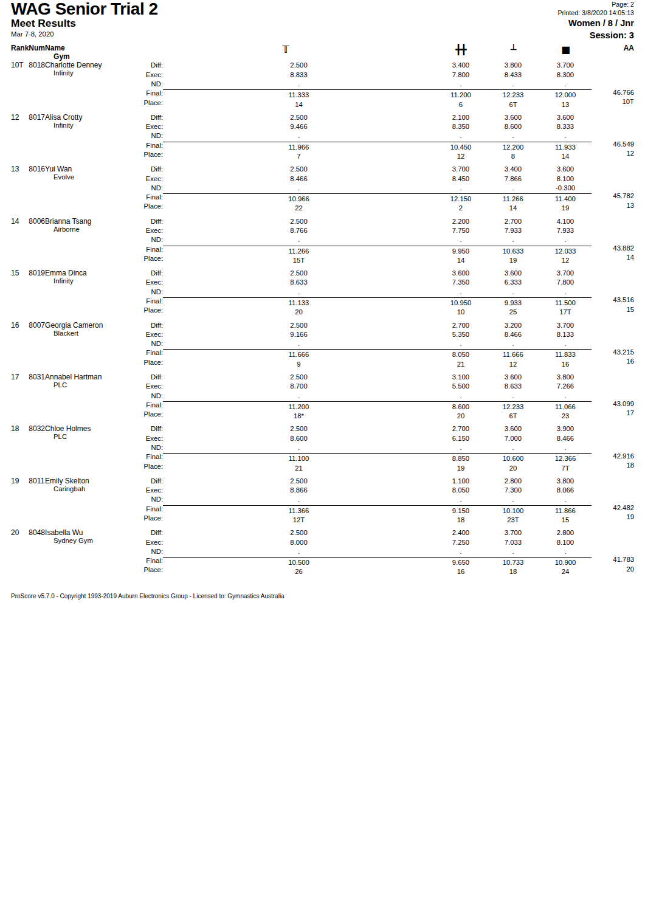Page: 2
Printed: 3/8/2020 14:05:13
Women / 8 / Jnr
Session: 3
WAG Senior Trial 2
Meet Results
Mar 7-8, 2020
| Rank | Num | Name Gym | 𝕋 | ╋╋ | ┴ | ■ | AA |
| --- | --- | --- | --- | --- | --- | --- | --- |
| 10T | 8018 | Charlotte Denney Infinity | Diff: Exec: ND: Final: Place: | 2.500 8.833 . 11.333 14 | 3.400 7.800 . 11.200 6 | 3.800 8.433 . 12.233 6T | 3.700 8.300 . 12.000 13 | 46.766 10T |
| 12 | 8017 | Alisa Crotty Infinity | Diff: Exec: ND: Final: Place: | 2.500 9.466 . 11.966 7 | 2.100 8.350 . 10.450 12 | 3.600 8.600 . 12.200 8 | 3.600 8.333 . 11.933 14 | 46.549 12 |
| 13 | 8016 | Yui Wan Evolve | Diff: Exec: ND: Final: Place: | 2.500 8.466 . 10.966 22 | 3.700 8.450 . 12.150 2 | 3.400 7.866 . 11.266 14 | 3.600 8.100 -0.300 11.400 19 | 45.782 13 |
| 14 | 8006 | Brianna Tsang Airborne | Diff: Exec: ND: Final: Place: | 2.500 8.766 . 11.266 15T | 2.200 7.750 . 9.950 14 | 2.700 7.933 . 10.633 19 | 4.100 7.933 . 12.033 12 | 43.882 14 |
| 15 | 8019 | Emma Dinca Infinity | Diff: Exec: ND: Final: Place: | 2.500 8.633 . 11.133 20 | 3.600 7.350 . 10.950 10 | 3.600 6.333 . 9.933 25 | 3.700 7.800 . 11.500 17T | 43.516 15 |
| 16 | 8007 | Georgia Cameron Blackert | Diff: Exec: ND: Final: Place: | 2.500 9.166 . 11.666 9 | 2.700 5.350 . 8.050 21 | 3.200 8.466 . 11.666 12 | 3.700 8.133 . 11.833 16 | 43.215 16 |
| 17 | 8031 | Annabel Hartman PLC | Diff: Exec: ND: Final: Place: | 2.500 8.700 . 11.200 18* | 3.100 5.500 . 8.600 20 | 3.600 8.633 . 12.233 6T | 3.800 7.266 . 11.066 23 | 43.099 17 |
| 18 | 8032 | Chloe Holmes PLC | Diff: Exec: ND: Final: Place: | 2.500 8.600 . 11.100 21 | 2.700 6.150 . 8.850 19 | 3.600 7.000 . 10.600 20 | 3.900 8.466 . 12.366 7T | 42.916 18 |
| 19 | 8011 | Emily Skelton Caringbah | Diff: Exec: ND: Final: Place: | 2.500 8.866 . 11.366 12T | 1.100 8.050 . 9.150 18 | 2.800 7.300 . 10.100 23T | 3.800 8.066 . 11.866 15 | 42.482 19 |
| 20 | 8048 | Isabella Wu Sydney Gym | Diff: Exec: ND: Final: Place: | 2.500 8.000 . 10.500 26 | 2.400 7.250 . 9.650 16 | 3.700 7.033 . 10.733 18 | 2.800 8.100 . 10.900 24 | 41.783 20 |
ProScore v5.7.0 - Copyright 1993-2019 Auburn Electronics Group - Licensed to: Gymnastics Australia